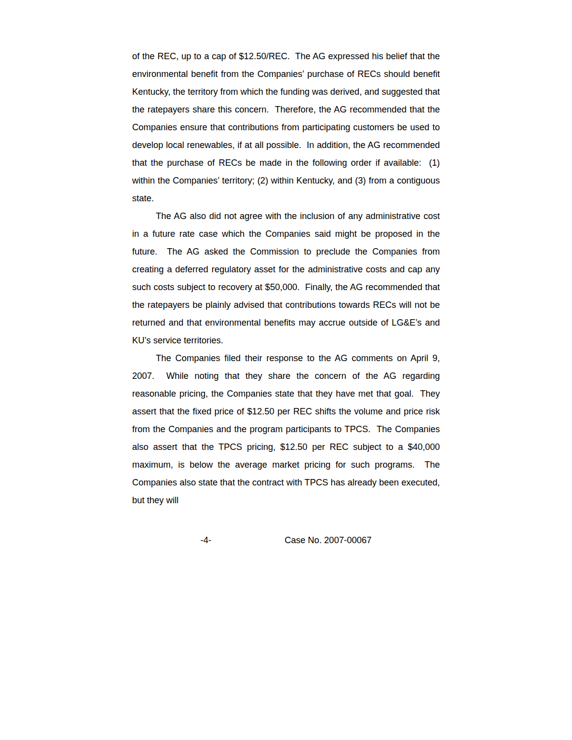of the REC, up to a cap of $12.50/REC. The AG expressed his belief that the environmental benefit from the Companies’ purchase of RECs should benefit Kentucky, the territory from which the funding was derived, and suggested that the ratepayers share this concern. Therefore, the AG recommended that the Companies ensure that contributions from participating customers be used to develop local renewables, if at all possible. In addition, the AG recommended that the purchase of RECs be made in the following order if available: (1) within the Companies’ territory; (2) within Kentucky, and (3) from a contiguous state.
The AG also did not agree with the inclusion of any administrative cost in a future rate case which the Companies said might be proposed in the future. The AG asked the Commission to preclude the Companies from creating a deferred regulatory asset for the administrative costs and cap any such costs subject to recovery at $50,000. Finally, the AG recommended that the ratepayers be plainly advised that contributions towards RECs will not be returned and that environmental benefits may accrue outside of LG&E’s and KU’s service territories.
The Companies filed their response to the AG comments on April 9, 2007. While noting that they share the concern of the AG regarding reasonable pricing, the Companies state that they have met that goal. They assert that the fixed price of $12.50 per REC shifts the volume and price risk from the Companies and the program participants to TPCS. The Companies also assert that the TPCS pricing, $12.50 per REC subject to a $40,000 maximum, is below the average market pricing for such programs. The Companies also state that the contract with TPCS has already been executed, but they will
-4- Case No. 2007-00067